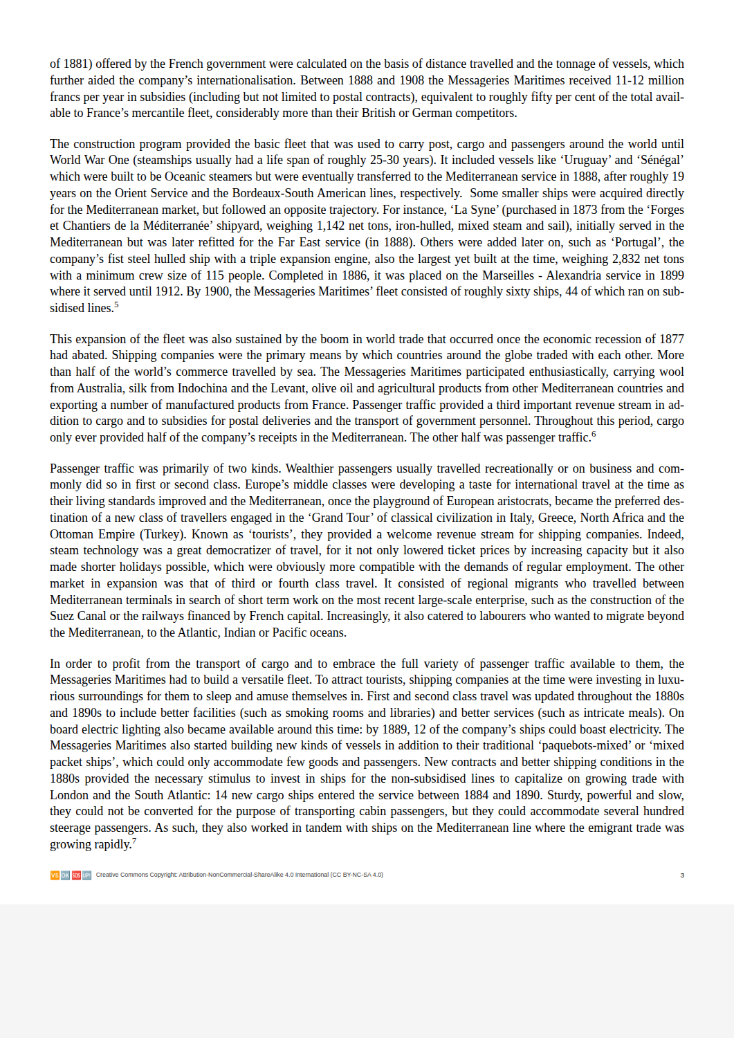of 1881) offered by the French government were calculated on the basis of distance travelled and the tonnage of vessels, which further aided the company’s internationalisation. Between 1888 and 1908 the Messageries Maritimes received 11-12 million francs per year in subsidies (including but not limited to postal contracts), equivalent to roughly fifty per cent of the total available to France’s mercantile fleet, considerably more than their British or German competitors.
The construction program provided the basic fleet that was used to carry post, cargo and passengers around the world until World War One (steamships usually had a life span of roughly 25-30 years). It included vessels like ‘Uruguay’ and ‘Sénégal’ which were built to be Oceanic steamers but were eventually transferred to the Mediterranean service in 1888, after roughly 19 years on the Orient Service and the Bordeaux-South American lines, respectively. Some smaller ships were acquired directly for the Mediterranean market, but followed an opposite trajectory. For instance, ‘La Syne’ (purchased in 1873 from the ‘Forges et Chantiers de la Méditerranée’ shipyard, weighing 1,142 net tons, iron-hulled, mixed steam and sail), initially served in the Mediterranean but was later refitted for the Far East service (in 1888). Others were added later on, such as ‘Portugal’, the company’s fist steel hulled ship with a triple expansion engine, also the largest yet built at the time, weighing 2,832 net tons with a minimum crew size of 115 people. Completed in 1886, it was placed on the Marseilles - Alexandria service in 1899 where it served until 1912. By 1900, the Messageries Maritimes’ fleet consisted of roughly sixty ships, 44 of which ran on subsidised lines.5
This expansion of the fleet was also sustained by the boom in world trade that occurred once the economic recession of 1877 had abated. Shipping companies were the primary means by which countries around the globe traded with each other. More than half of the world’s commerce travelled by sea. The Messageries Maritimes participated enthusiastically, carrying wool from Australia, silk from Indochina and the Levant, olive oil and agricultural products from other Mediterranean countries and exporting a number of manufactured products from France. Passenger traffic provided a third important revenue stream in addition to cargo and to subsidies for postal deliveries and the transport of government personnel. Throughout this period, cargo only ever provided half of the company’s receipts in the Mediterranean. The other half was passenger traffic.6
Passenger traffic was primarily of two kinds. Wealthier passengers usually travelled recreationally or on business and commonly did so in first or second class. Europe’s middle classes were developing a taste for international travel at the time as their living standards improved and the Mediterranean, once the playground of European aristocrats, became the preferred destination of a new class of travellers engaged in the ‘Grand Tour’ of classical civilization in Italy, Greece, North Africa and the Ottoman Empire (Turkey). Known as ‘tourists’, they provided a welcome revenue stream for shipping companies. Indeed, steam technology was a great democratizer of travel, for it not only lowered ticket prices by increasing capacity but it also made shorter holidays possible, which were obviously more compatible with the demands of regular employment. The other market in expansion was that of third or fourth class travel. It consisted of regional migrants who travelled between Mediterranean terminals in search of short term work on the most recent large-scale enterprise, such as the construction of the Suez Canal or the railways financed by French capital. Increasingly, it also catered to labourers who wanted to migrate beyond the Mediterranean, to the Atlantic, Indian or Pacific oceans.
In order to profit from the transport of cargo and to embrace the full variety of passenger traffic available to them, the Messageries Maritimes had to build a versatile fleet. To attract tourists, shipping companies at the time were investing in luxurious surroundings for them to sleep and amuse themselves in. First and second class travel was updated throughout the 1880s and 1890s to include better facilities (such as smoking rooms and libraries) and better services (such as intricate meals). On board electric lighting also became available around this time: by 1889, 12 of the company’s ships could boast electricity. The Messageries Maritimes also started building new kinds of vessels in addition to their traditional ‘paquebots-mixed’ or ‘mixed packet ships’, which could only accommodate few goods and passengers. New contracts and better shipping conditions in the 1880s provided the necessary stimulus to invest in ships for the non-subsidised lines to capitalize on growing trade with London and the South Atlantic: 14 new cargo ships entered the service between 1884 and 1890. Sturdy, powerful and slow, they could not be converted for the purpose of transporting cabin passengers, but they could accommodate several hundred steerage passengers. As such, they also worked in tandem with ships on the Mediterranean line where the emigrant trade was growing rapidly.7
🆚🆗🆘🆙 Creative Commons Copyright: Attribution-NonCommercial-ShareAlike 4.0 International (CC BY-NC-SA 4.0)
3